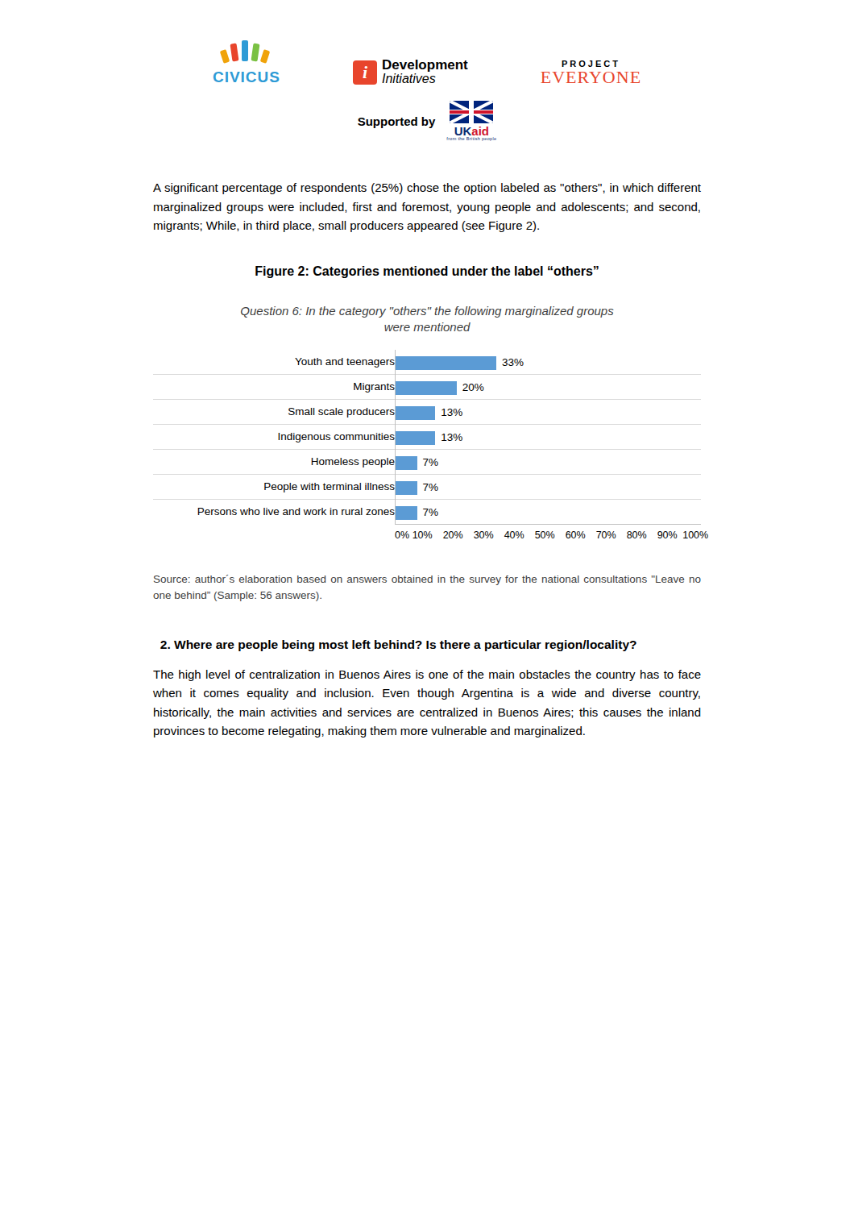CIVICUS
i
Development
Initiatives
PROJECT
EVERYONE
Supported by
UKaid
from the British people
A significant percentage of respondents (25%) chose the option labeled as "others", in which different marginalized groups were included, first and foremost, young people and adolescents; and second, migrants; While, in third place, small producers appeared (see Figure 2).
Figure 2: Categories mentioned under the label “others”
Question 6: In the category "others" the following marginalized groups were mentioned
| Youth and teenagers | 33% |
| Migrants | 20% |
| Small scale producers | 13% |
| Indigenous communities | 13% |
| Homeless people | 7% |
| People with terminal illness | 7% |
| Persons who live and work in rural zones | 7% |
0% 10% 20% 30% 40% 50% 60% 70% 80% 90% 100%
Source: author´s elaboration based on answers obtained in the survey for the national consultations "Leave no one behind” (Sample: 56 answers).
Where are people being most left behind? Is there a particular region/locality?
The high level of centralization in Buenos Aires is one of the main obstacles the country has to face when it comes equality and inclusion. Even though Argentina is a wide and diverse country, historically, the main activities and services are centralized in Buenos Aires; this causes the inland provinces to become relegating, making them more vulnerable and marginalized.